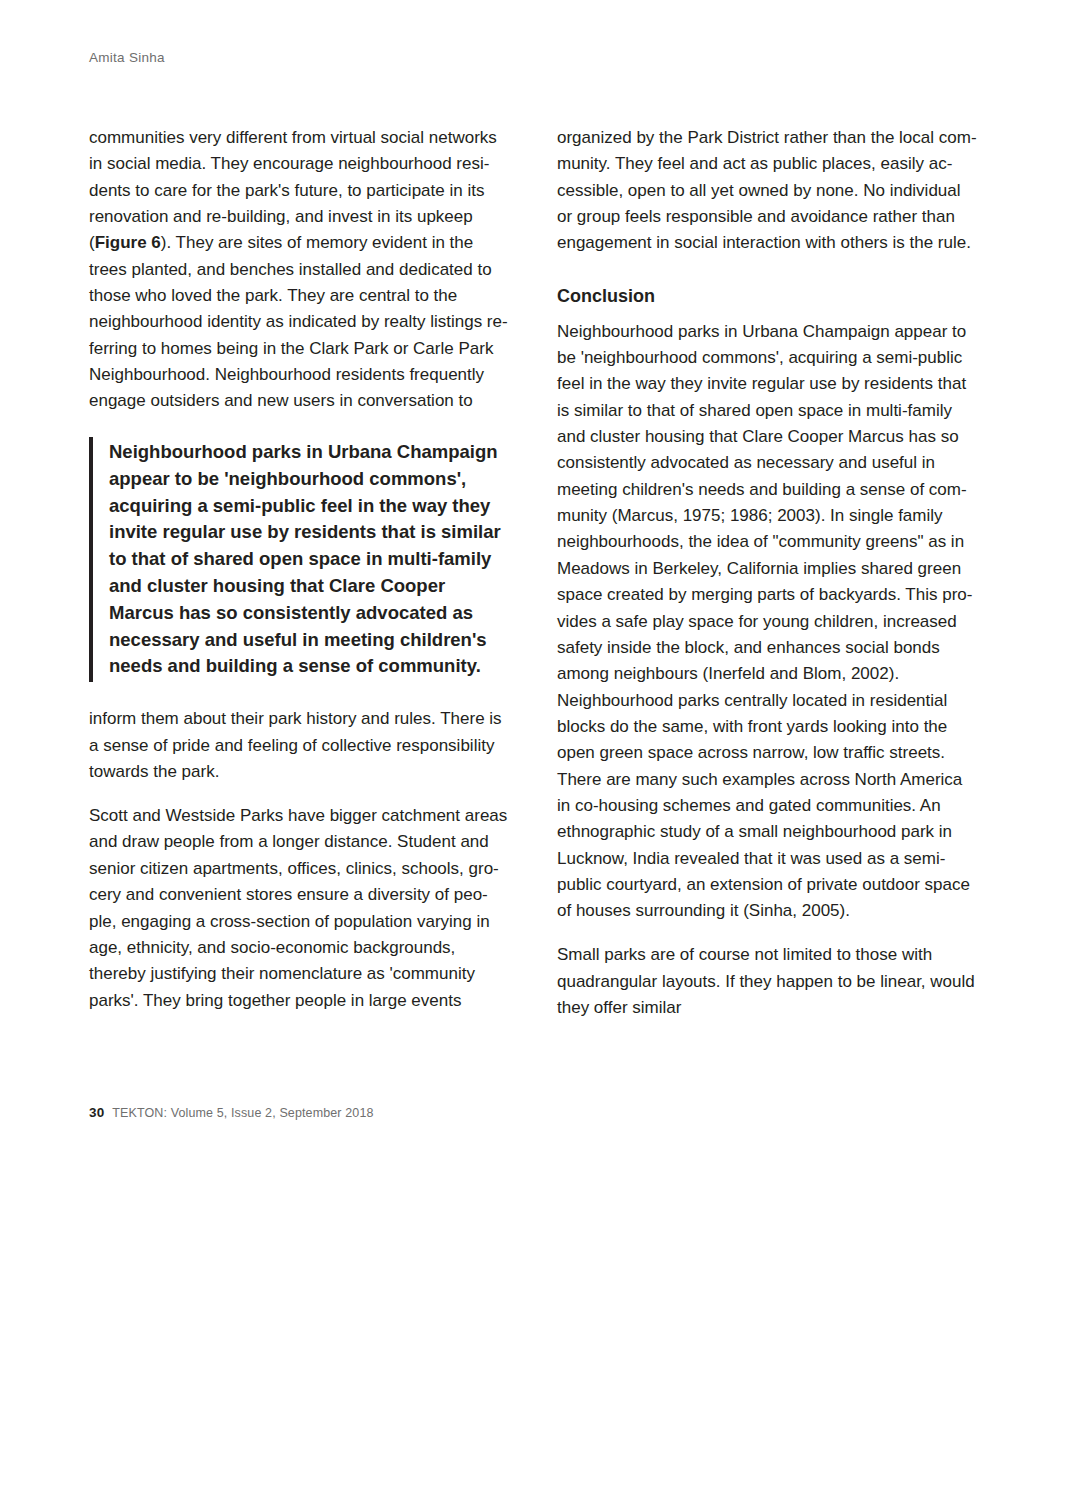Amita Sinha
communities very different from virtual social networks in social media. They encourage neighbourhood residents to care for the park's future, to participate in its renovation and re-building, and invest in its upkeep (Figure 6). They are sites of memory evident in the trees planted, and benches installed and dedicated to those who loved the park. They are central to the neighbourhood identity as indicated by realty listings referring to homes being in the Clark Park or Carle Park Neighbourhood. Neighbourhood residents frequently engage outsiders and new users in conversation to
Neighbourhood parks in Urbana Champaign appear to be 'neighbourhood commons', acquiring a semi-public feel in the way they invite regular use by residents that is similar to that of shared open space in multi-family and cluster housing that Clare Cooper Marcus has so consistently advocated as necessary and useful in meeting children's needs and building a sense of community.
inform them about their park history and rules. There is a sense of pride and feeling of collective responsibility towards the park.
Scott and Westside Parks have bigger catchment areas and draw people from a longer distance. Student and senior citizen apartments, offices, clinics, schools, grocery and convenient stores ensure a diversity of people, engaging a cross-section of population varying in age, ethnicity, and socio-economic backgrounds, thereby justifying their nomenclature as 'community parks'. They bring together people in large events
organized by the Park District rather than the local community. They feel and act as public places, easily accessible, open to all yet owned by none. No individual or group feels responsible and avoidance rather than engagement in social interaction with others is the rule.
Conclusion
Neighbourhood parks in Urbana Champaign appear to be 'neighbourhood commons', acquiring a semi-public feel in the way they invite regular use by residents that is similar to that of shared open space in multi-family and cluster housing that Clare Cooper Marcus has so consistently advocated as necessary and useful in meeting children's needs and building a sense of community (Marcus, 1975; 1986; 2003). In single family neighbourhoods, the idea of "community greens" as in Meadows in Berkeley, California implies shared green space created by merging parts of backyards. This provides a safe play space for young children, increased safety inside the block, and enhances social bonds among neighbours (Inerfeld and Blom, 2002). Neighbourhood parks centrally located in residential blocks do the same, with front yards looking into the open green space across narrow, low traffic streets. There are many such examples across North America in co-housing schemes and gated communities. An ethnographic study of a small neighbourhood park in Lucknow, India revealed that it was used as a semi-public courtyard, an extension of private outdoor space of houses surrounding it (Sinha, 2005).
Small parks are of course not limited to those with quadrangular layouts. If they happen to be linear, would they offer similar
30 TEKTON: Volume 5, Issue 2, September 2018